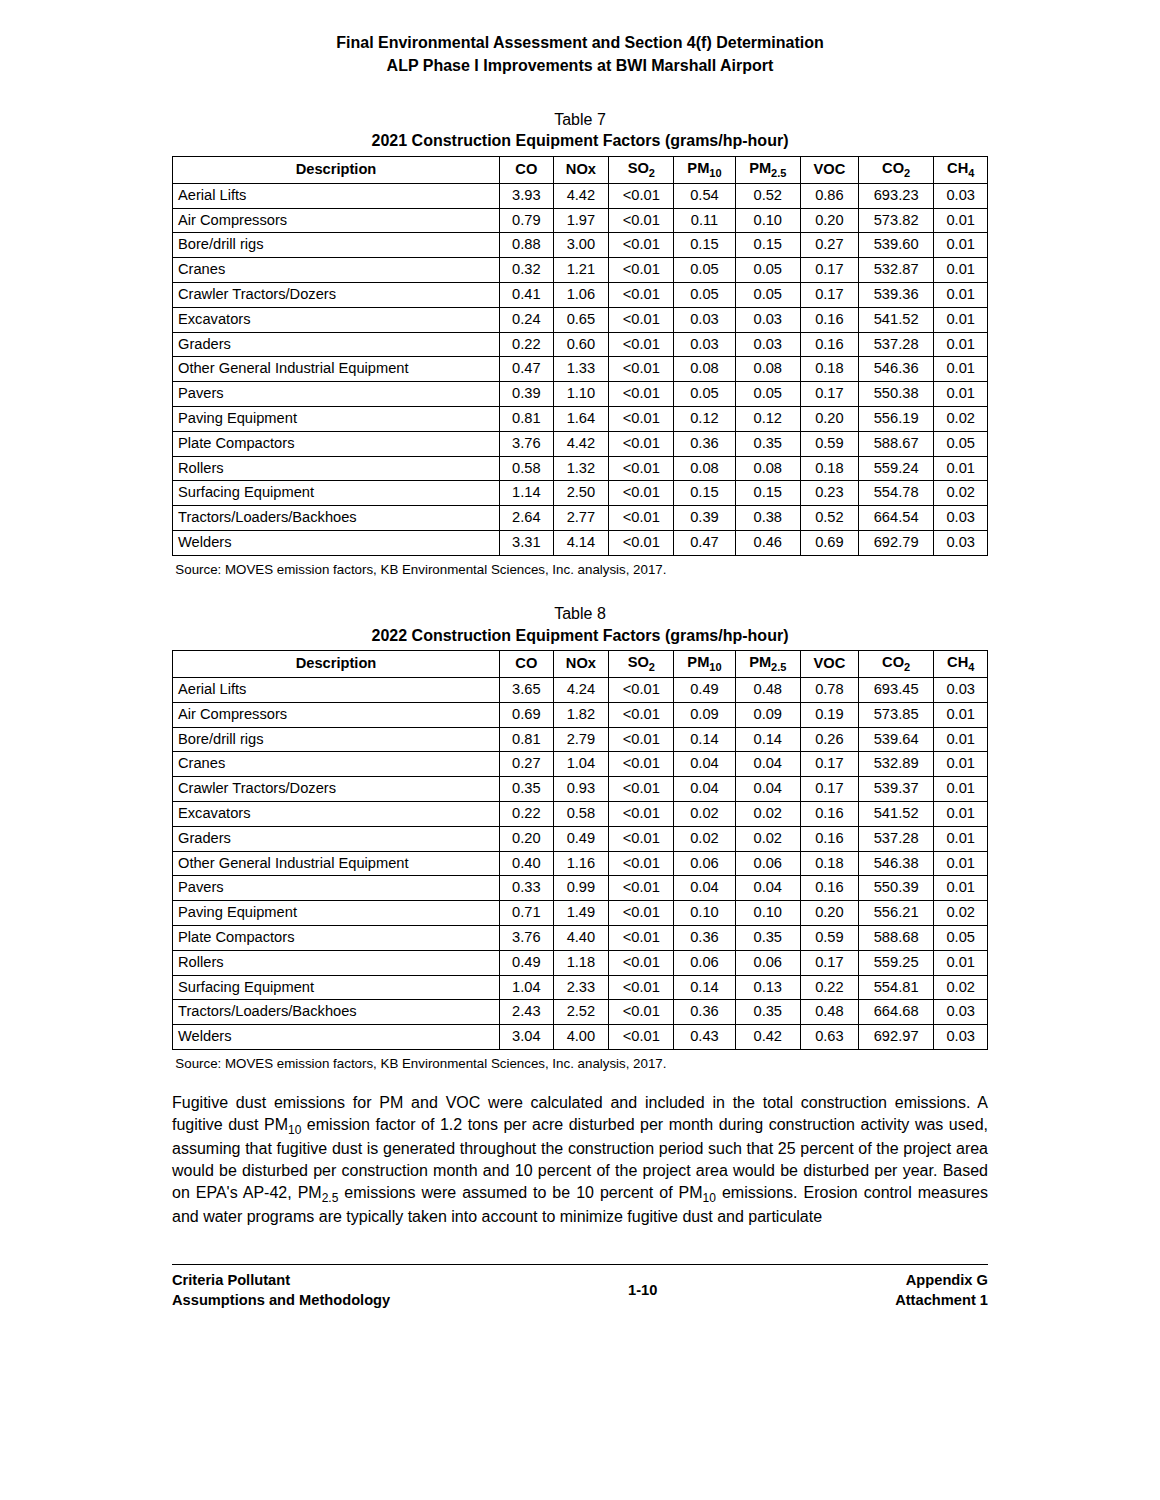Final Environmental Assessment and Section 4(f) Determination
ALP Phase I Improvements at BWI Marshall Airport
Table 7 2021 Construction Equipment Factors (grams/hp-hour)
| Description | CO | NOx | SO 2 | PM 10 | PM 2.5 | VOC | CO 2 | CH 4 |
| --- | --- | --- | --- | --- | --- | --- | --- | --- |
| Aerial Lifts | 3.93 | 4.42 | <0.01 | 0.54 | 0.52 | 0.86 | 693.23 | 0.03 |
| Air Compressors | 0.79 | 1.97 | <0.01 | 0.11 | 0.10 | 0.20 | 573.82 | 0.01 |
| Bore/drill rigs | 0.88 | 3.00 | <0.01 | 0.15 | 0.15 | 0.27 | 539.60 | 0.01 |
| Cranes | 0.32 | 1.21 | <0.01 | 0.05 | 0.05 | 0.17 | 532.87 | 0.01 |
| Crawler Tractors/Dozers | 0.41 | 1.06 | <0.01 | 0.05 | 0.05 | 0.17 | 539.36 | 0.01 |
| Excavators | 0.24 | 0.65 | <0.01 | 0.03 | 0.03 | 0.16 | 541.52 | 0.01 |
| Graders | 0.22 | 0.60 | <0.01 | 0.03 | 0.03 | 0.16 | 537.28 | 0.01 |
| Other General Industrial Equipment | 0.47 | 1.33 | <0.01 | 0.08 | 0.08 | 0.18 | 546.36 | 0.01 |
| Pavers | 0.39 | 1.10 | <0.01 | 0.05 | 0.05 | 0.17 | 550.38 | 0.01 |
| Paving Equipment | 0.81 | 1.64 | <0.01 | 0.12 | 0.12 | 0.20 | 556.19 | 0.02 |
| Plate Compactors | 3.76 | 4.42 | <0.01 | 0.36 | 0.35 | 0.59 | 588.67 | 0.05 |
| Rollers | 0.58 | 1.32 | <0.01 | 0.08 | 0.08 | 0.18 | 559.24 | 0.01 |
| Surfacing Equipment | 1.14 | 2.50 | <0.01 | 0.15 | 0.15 | 0.23 | 554.78 | 0.02 |
| Tractors/Loaders/Backhoes | 2.64 | 2.77 | <0.01 | 0.39 | 0.38 | 0.52 | 664.54 | 0.03 |
| Welders | 3.31 | 4.14 | <0.01 | 0.47 | 0.46 | 0.69 | 692.79 | 0.03 |
Source: MOVES emission factors, KB Environmental Sciences, Inc. analysis, 2017.
Table 8 2022 Construction Equipment Factors (grams/hp-hour)
| Description | CO | NOx | SO 2 | PM 10 | PM 2.5 | VOC | CO 2 | CH 4 |
| --- | --- | --- | --- | --- | --- | --- | --- | --- |
| Aerial Lifts | 3.65 | 4.24 | <0.01 | 0.49 | 0.48 | 0.78 | 693.45 | 0.03 |
| Air Compressors | 0.69 | 1.82 | <0.01 | 0.09 | 0.09 | 0.19 | 573.85 | 0.01 |
| Bore/drill rigs | 0.81 | 2.79 | <0.01 | 0.14 | 0.14 | 0.26 | 539.64 | 0.01 |
| Cranes | 0.27 | 1.04 | <0.01 | 0.04 | 0.04 | 0.17 | 532.89 | 0.01 |
| Crawler Tractors/Dozers | 0.35 | 0.93 | <0.01 | 0.04 | 0.04 | 0.17 | 539.37 | 0.01 |
| Excavators | 0.22 | 0.58 | <0.01 | 0.02 | 0.02 | 0.16 | 541.52 | 0.01 |
| Graders | 0.20 | 0.49 | <0.01 | 0.02 | 0.02 | 0.16 | 537.28 | 0.01 |
| Other General Industrial Equipment | 0.40 | 1.16 | <0.01 | 0.06 | 0.06 | 0.18 | 546.38 | 0.01 |
| Pavers | 0.33 | 0.99 | <0.01 | 0.04 | 0.04 | 0.16 | 550.39 | 0.01 |
| Paving Equipment | 0.71 | 1.49 | <0.01 | 0.10 | 0.10 | 0.20 | 556.21 | 0.02 |
| Plate Compactors | 3.76 | 4.40 | <0.01 | 0.36 | 0.35 | 0.59 | 588.68 | 0.05 |
| Rollers | 0.49 | 1.18 | <0.01 | 0.06 | 0.06 | 0.17 | 559.25 | 0.01 |
| Surfacing Equipment | 1.04 | 2.33 | <0.01 | 0.14 | 0.13 | 0.22 | 554.81 | 0.02 |
| Tractors/Loaders/Backhoes | 2.43 | 2.52 | <0.01 | 0.36 | 0.35 | 0.48 | 664.68 | 0.03 |
| Welders | 3.04 | 4.00 | <0.01 | 0.43 | 0.42 | 0.63 | 692.97 | 0.03 |
Source: MOVES emission factors, KB Environmental Sciences, Inc. analysis, 2017.
Fugitive dust emissions for PM and VOC were calculated and included in the total construction emissions. A fugitive dust PM10 emission factor of 1.2 tons per acre disturbed per month during construction activity was used, assuming that fugitive dust is generated throughout the construction period such that 25 percent of the project area would be disturbed per construction month and 10 percent of the project area would be disturbed per year. Based on EPA's AP-42, PM2.5 emissions were assumed to be 10 percent of PM10 emissions. Erosion control measures and water programs are typically taken into account to minimize fugitive dust and particulate
Criteria Pollutant Assumptions and Methodology
1-10
Appendix G Attachment 1